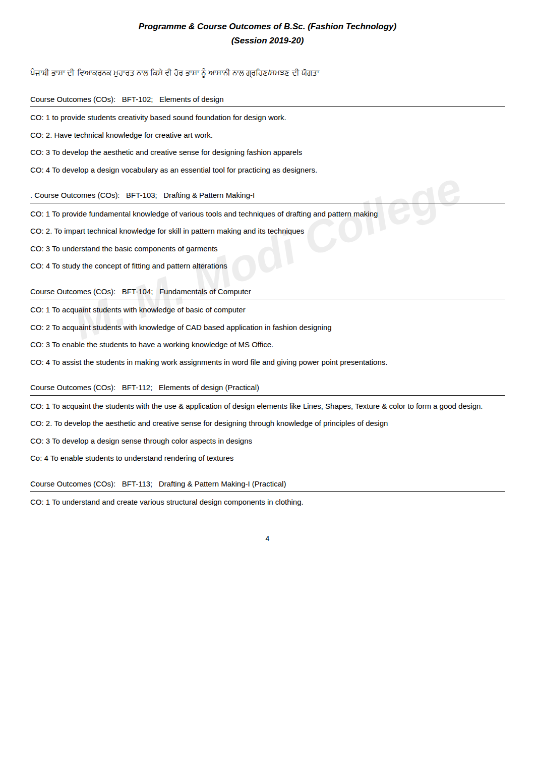M. M. Modi College
Programme & Course Outcomes of B.Sc. (Fashion Technology) (Session 2019-20)
ਪੰਜਾਬੀ ਭਾਸ਼ਾ ਦੀ ਵਿਆਕਰਨਕ ਮੁਹਾਰਤ ਨਾਲ ਕਿਸੇ ਵੀ ਹੋਰ ਭਾਸ਼ਾ ਨੂੰ ਆਸਾਨੀ ਨਾਲ ਗ੍ਰਹਿਣ/ਸਮਝਣ ਦੀ ਯੋਗਤਾ
Course Outcomes (COs): BFT-102; Elements of design
CO: 1 to provide students creativity based sound foundation for design work.
CO: 2. Have technical knowledge for creative art work.
CO: 3 To develop the aesthetic and creative sense for designing fashion apparels
CO: 4 To develop a design vocabulary as an essential tool for practicing as designers.
. Course Outcomes (COs): BFT-103; Drafting & Pattern Making-I
CO: 1 To provide fundamental knowledge of various tools and techniques of drafting and pattern making
CO: 2. To impart technical knowledge for skill in pattern making and its techniques
CO: 3 To understand the basic components of garments
CO: 4 To study the concept of fitting and pattern alterations
Course Outcomes (COs): BFT-104; Fundamentals of Computer
CO: 1 To acquaint students with knowledge of basic of computer
CO: 2 To acquaint students with knowledge of CAD based application in fashion designing
CO: 3 To enable the students to have a working knowledge of MS Office.
CO: 4 To assist the students in making work assignments in word file and giving power point presentations.
Course Outcomes (COs): BFT-112; Elements of design (Practical)
CO: 1 To acquaint the students with the use & application of design elements like Lines, Shapes, Texture & color to form a good design.
CO: 2. To develop the aesthetic and creative sense for designing through knowledge of principles of design
CO: 3 To develop a design sense through color aspects in designs
Co: 4 To enable students to understand rendering of textures
Course Outcomes (COs): BFT-113; Drafting & Pattern Making-I (Practical)
CO: 1 To understand and create various structural design components in clothing.
4